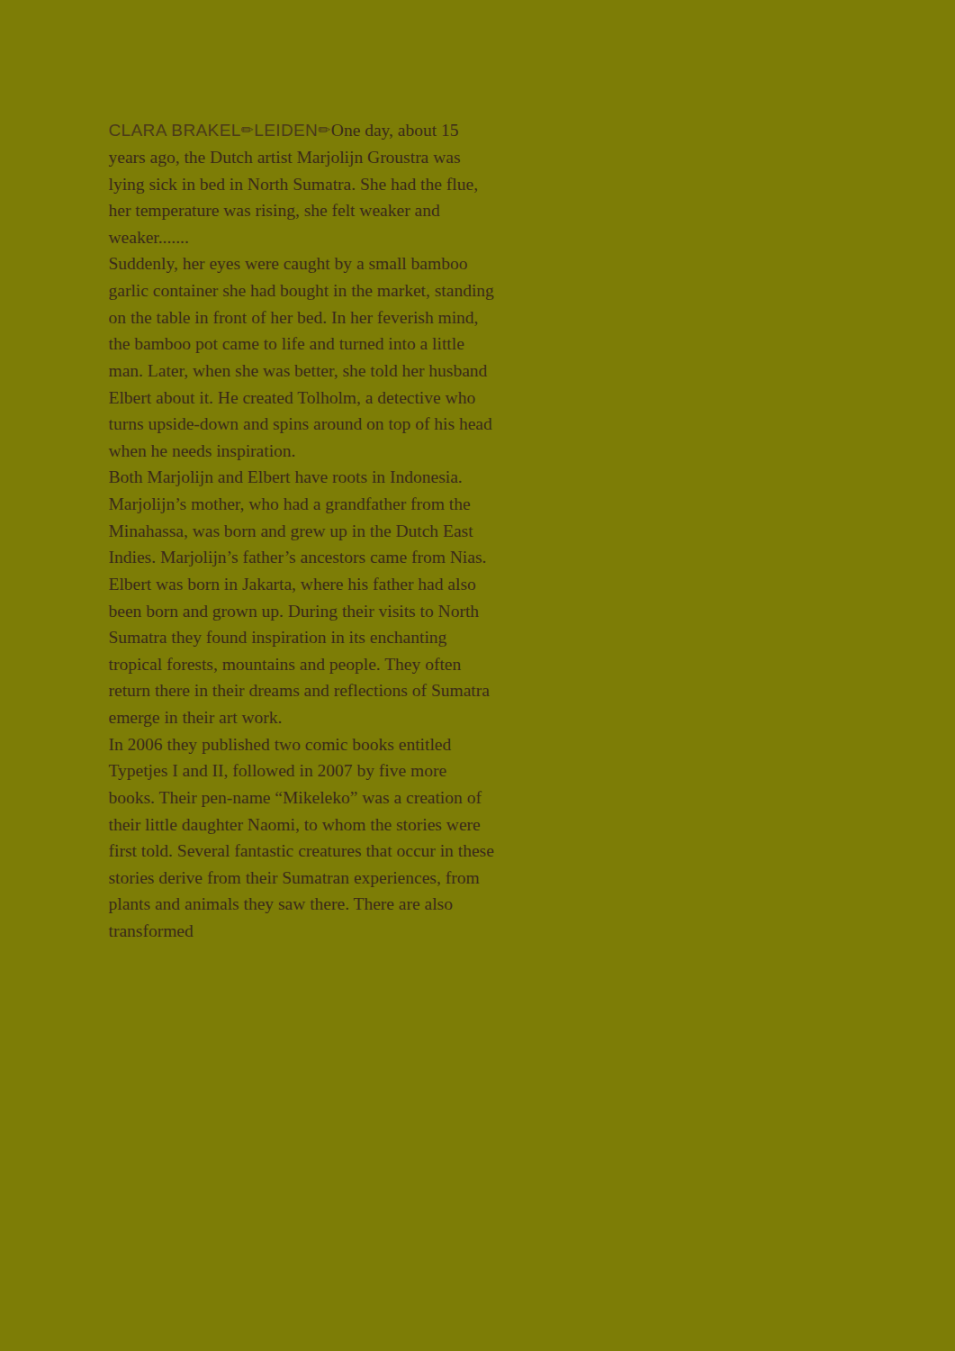CLARA BRAKEL✏LEIDEN✏One day, about 15 years ago, the Dutch artist Marjolijn Groustra was lying sick in bed in North Sumatra. She had the flue, her temperature was rising, she felt weaker and weaker.......
Suddenly, her eyes were caught by a small bamboo garlic container she had bought in the market, standing on the table in front of her bed. In her feverish mind, the bamboo pot came to life and turned into a little man. Later, when she was better, she told her husband Elbert about it. He created Tolholm, a detective who turns upside-down and spins around on top of his head when he needs inspiration.
Both Marjolijn and Elbert have roots in Indonesia. Marjolijn’s mother, who had a grandfather from the Minahassa, was born and grew up in the Dutch East Indies. Marjolijn’s father’s ancestors came from Nias. Elbert was born in Jakarta, where his father had also been born and grown up. During their visits to North Sumatra they found inspiration in its enchanting tropical forests, mountains and people. They often return there in their dreams and reflections of Sumatra emerge in their art work.
In 2006 they published two comic books entitled Typetjes I and II, followed in 2007 by five more books. Their pen-name “Mikeleko” was a creation of their little daughter Naomi, to whom the stories were first told. Several fantastic creatures that occur in these stories derive from their Sumatran experiences, from plants and animals they saw there. There are also transformed